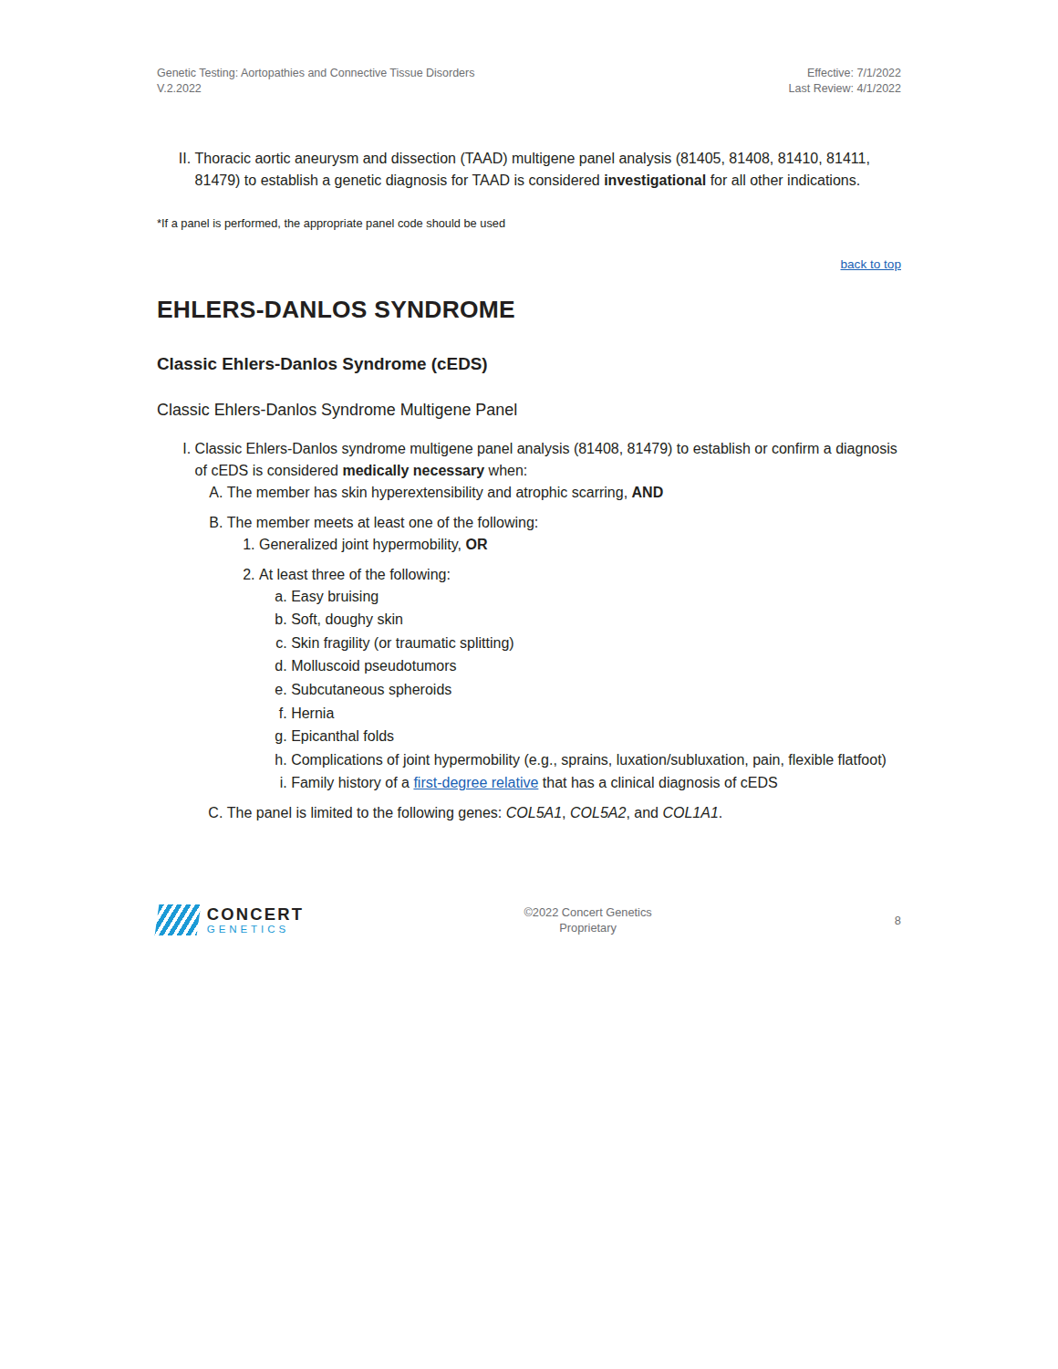Genetic Testing: Aortopathies and Connective Tissue Disorders
V.2.2022
Effective: 7/1/2022
Last Review: 4/1/2022
Thoracic aortic aneurysm and dissection (TAAD) multigene panel analysis (81405, 81408, 81410, 81411, 81479) to establish a genetic diagnosis for TAAD is considered investigational for all other indications.
*If a panel is performed, the appropriate panel code should be used
back to top
EHLERS-DANLOS SYNDROME
Classic Ehlers-Danlos Syndrome (cEDS)
Classic Ehlers-Danlos Syndrome Multigene Panel
Classic Ehlers-Danlos syndrome multigene panel analysis (81408, 81479) to establish or confirm a diagnosis of cEDS is considered medically necessary when:
The member has skin hyperextensibility and atrophic scarring, AND
The member meets at least one of the following:
Generalized joint hypermobility, OR
At least three of the following:
Easy bruising
Soft, doughy skin
Skin fragility (or traumatic splitting)
Molluscoid pseudotumors
Subcutaneous spheroids
Hernia
Epicanthal folds
Complications of joint hypermobility (e.g., sprains, luxation/subluxation, pain, flexible flatfoot)
Family history of a first-degree relative that has a clinical diagnosis of cEDS
The panel is limited to the following genes: COL5A1, COL5A2, and COL1A1.
CONCERT
GENETICS
©2022 Concert Genetics
Proprietary
8